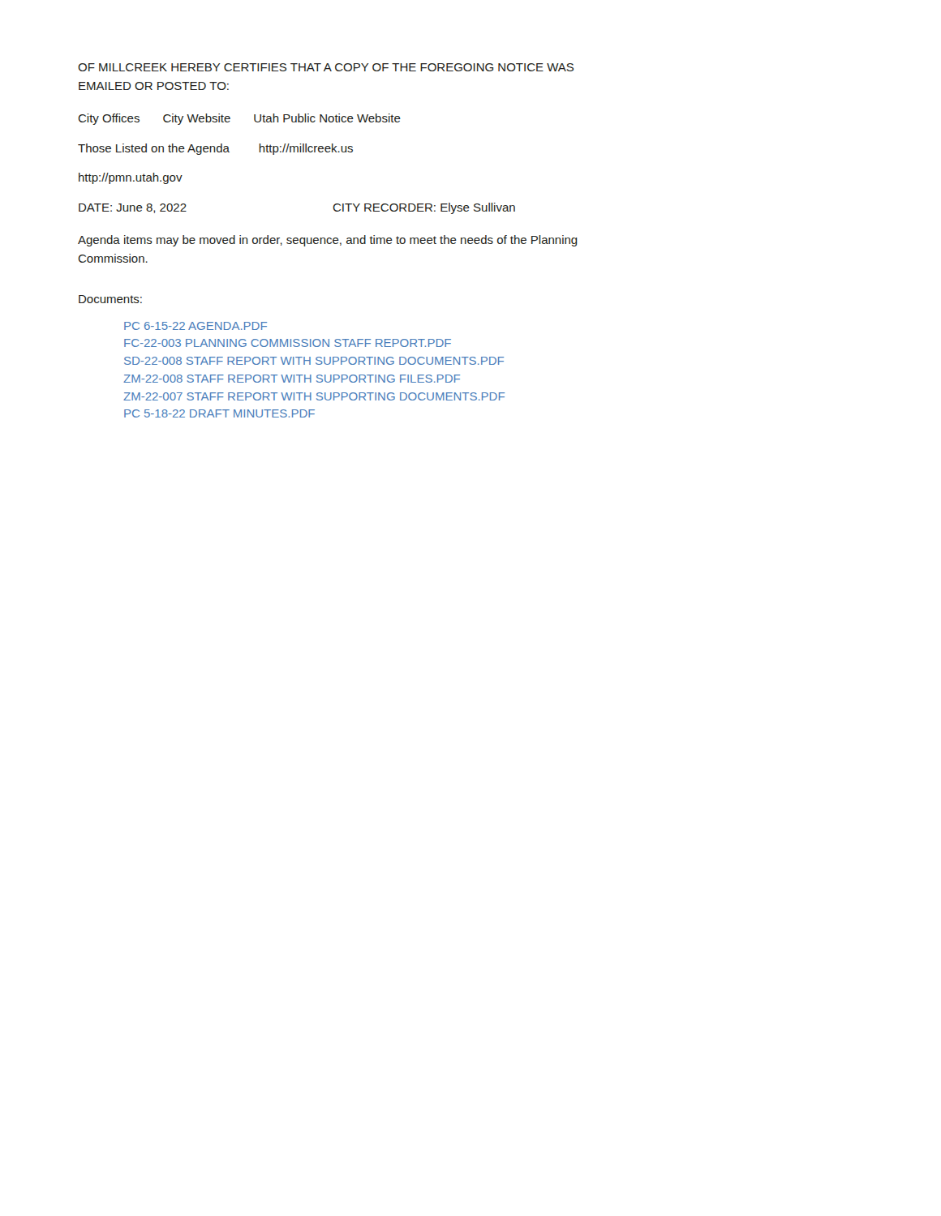OF MILLCREEK HEREBY CERTIFIES THAT A COPY OF THE FOREGOING NOTICE WAS EMAILED OR POSTED TO:
City Offices City Website Utah Public Notice Website
Those Listed on the Agenda http://millcreek.us
http://pmn.utah.gov
DATE: June 8, 2022CITY RECORDER: Elyse Sullivan
Agenda items may be moved in order, sequence, and time to meet the needs of the Planning Commission.
Documents:
PC 6-15-22 AGENDA.PDF
FC-22-003 PLANNING COMMISSION STAFF REPORT.PDF
SD-22-008 STAFF REPORT WITH SUPPORTING DOCUMENTS.PDF
ZM-22-008 STAFF REPORT WITH SUPPORTING FILES.PDF
ZM-22-007 STAFF REPORT WITH SUPPORTING DOCUMENTS.PDF
PC 5-18-22 DRAFT MINUTES.PDF